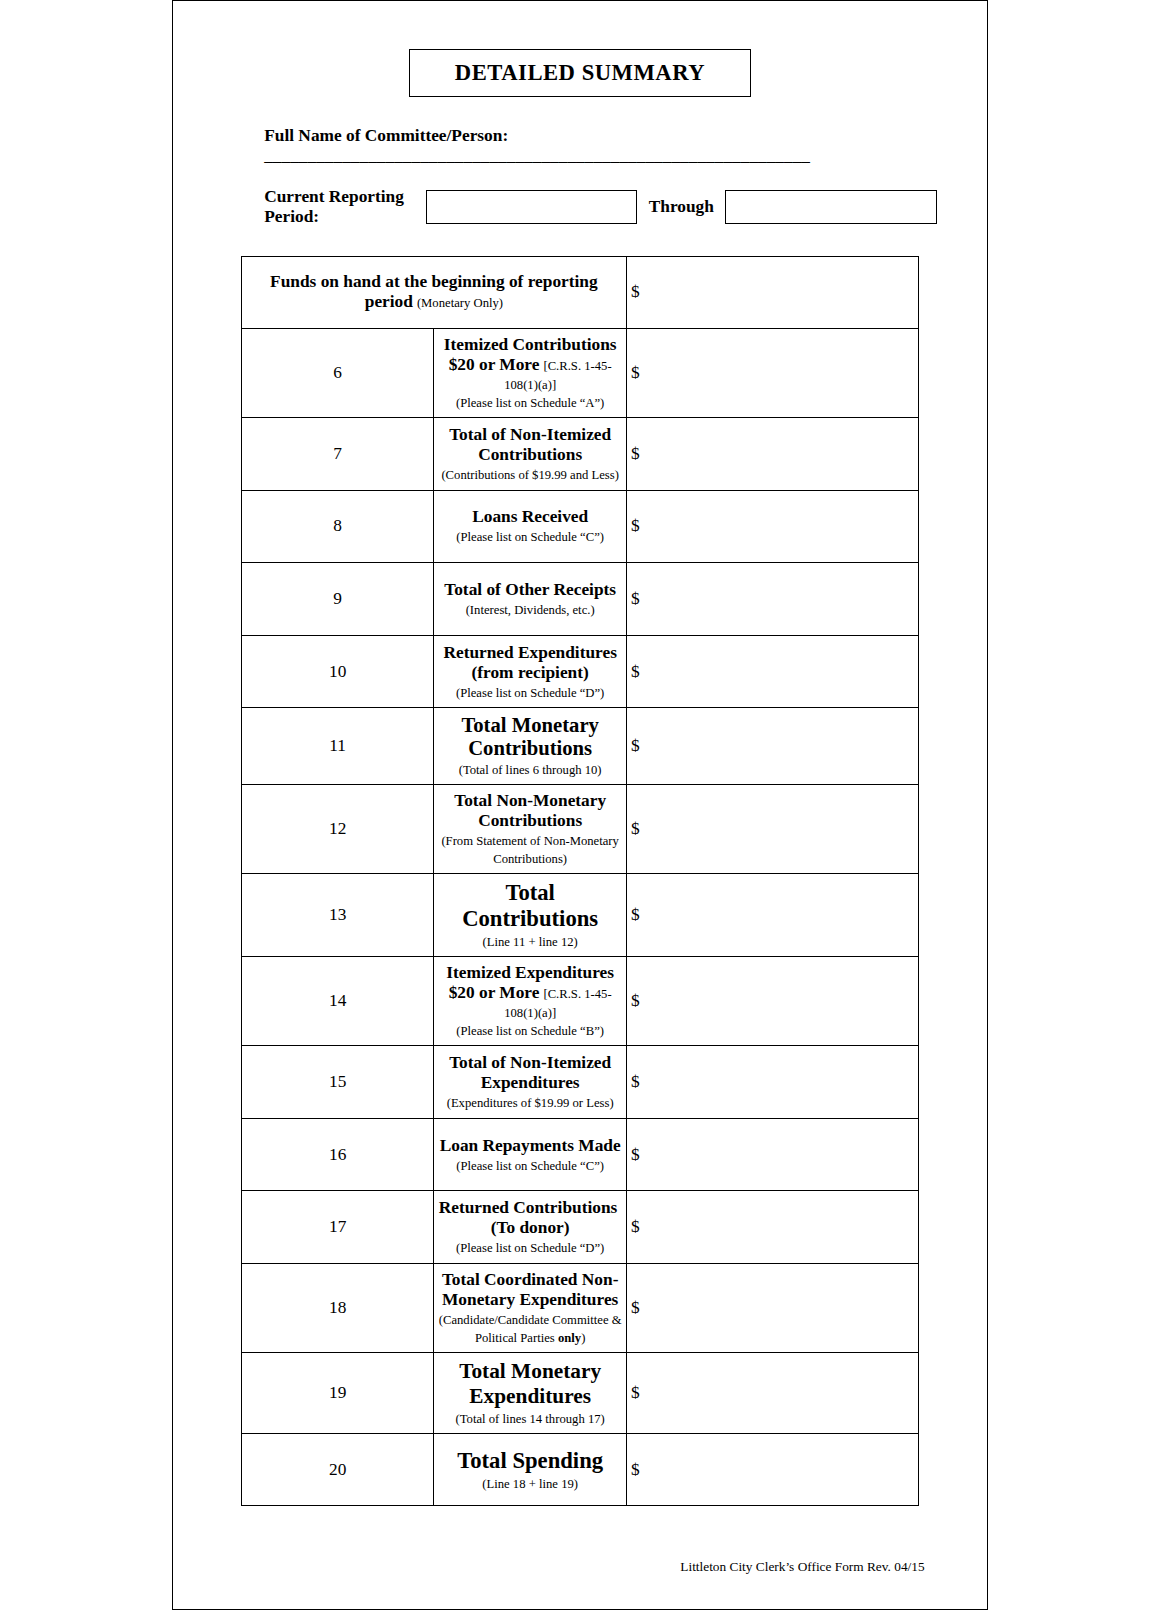DETAILED SUMMARY
Full Name of Committee/Person: _______________________________________________________________
Current Reporting Period: Through
| Funds on hand at the beginning of reporting period (Monetary Only) | $ |
| 6 | Itemized Contributions $20 or More [C.R.S. 1-45-108(1)(a)] (Please list on Schedule “A”) | $ |
| 7 | Total of Non-Itemized Contributions (Contributions of $19.99 and Less) | $ |
| 8 | Loans Received (Please list on Schedule “C”) | $ |
| 9 | Total of Other Receipts (Interest, Dividends, etc.) | $ |
| 10 | Returned Expenditures (from recipient) (Please list on Schedule “D”) | $ |
| 11 | Total Monetary Contributions (Total of lines 6 through 10) | $ |
| 12 | Total Non-Monetary Contributions (From Statement of Non-Monetary Contributions) | $ |
| 13 | Total Contributions (Line 11 + line 12) | $ |
| 14 | Itemized Expenditures $20 or More [C.R.S. 1-45-108(1)(a)] (Please list on Schedule “B”) | $ |
| 15 | Total of Non-Itemized Expenditures (Expenditures of $19.99 or Less) | $ |
| 16 | Loan Repayments Made (Please list on Schedule “C”) | $ |
| 17 | Returned Contributions (To donor) (Please list on Schedule “D”) | $ |
| 18 | Total Coordinated Non-Monetary Expenditures (Candidate/Candidate Committee & Political Parties only ) | $ |
| 19 | Total Monetary Expenditures (Total of lines 14 through 17) | $ |
| 20 | Total Spending (Line 18 + line 19) | $ |
Littleton City Clerk’s Office Form Rev. 04/15